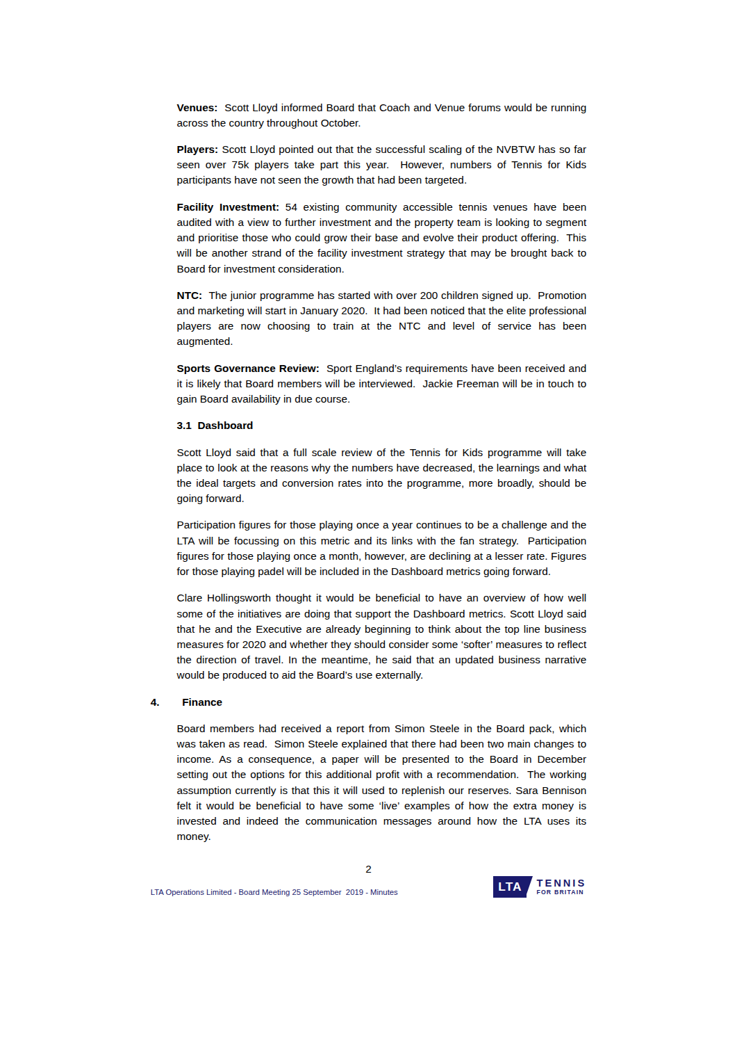Venues: Scott Lloyd informed Board that Coach and Venue forums would be running across the country throughout October.
Players: Scott Lloyd pointed out that the successful scaling of the NVBTW has so far seen over 75k players take part this year. However, numbers of Tennis for Kids participants have not seen the growth that had been targeted.
Facility Investment: 54 existing community accessible tennis venues have been audited with a view to further investment and the property team is looking to segment and prioritise those who could grow their base and evolve their product offering. This will be another strand of the facility investment strategy that may be brought back to Board for investment consideration.
NTC: The junior programme has started with over 200 children signed up. Promotion and marketing will start in January 2020. It had been noticed that the elite professional players are now choosing to train at the NTC and level of service has been augmented.
Sports Governance Review: Sport England’s requirements have been received and it is likely that Board members will be interviewed. Jackie Freeman will be in touch to gain Board availability in due course.
3.1 Dashboard
Scott Lloyd said that a full scale review of the Tennis for Kids programme will take place to look at the reasons why the numbers have decreased, the learnings and what the ideal targets and conversion rates into the programme, more broadly, should be going forward.
Participation figures for those playing once a year continues to be a challenge and the LTA will be focussing on this metric and its links with the fan strategy. Participation figures for those playing once a month, however, are declining at a lesser rate. Figures for those playing padel will be included in the Dashboard metrics going forward.
Clare Hollingsworth thought it would be beneficial to have an overview of how well some of the initiatives are doing that support the Dashboard metrics. Scott Lloyd said that he and the Executive are already beginning to think about the top line business measures for 2020 and whether they should consider some ‘softer’ measures to reflect the direction of travel. In the meantime, he said that an updated business narrative would be produced to aid the Board’s use externally.
4.
Finance
Board members had received a report from Simon Steele in the Board pack, which was taken as read. Simon Steele explained that there had been two main changes to income. As a consequence, a paper will be presented to the Board in December setting out the options for this additional profit with a recommendation. The working assumption currently is that this it will used to replenish our reserves. Sara Bennison felt it would be beneficial to have some ‘live’ examples of how the extra money is invested and indeed the communication messages around how the LTA uses its money.
2
LTA Operations Limited - Board Meeting 25 September 2019 - Minutes
LTA
TENNIS
FOR BRITAIN